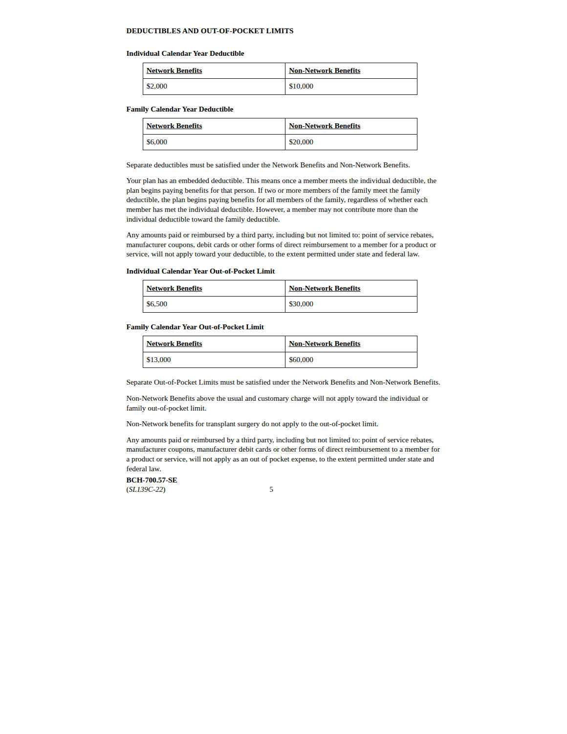DEDUCTIBLES AND OUT-OF-POCKET LIMITS
Individual Calendar Year Deductible
| Network Benefits | Non-Network Benefits |
| $2,000 | $10,000 |
Family Calendar Year Deductible
| Network Benefits | Non-Network Benefits |
| $6,000 | $20,000 |
Separate deductibles must be satisfied under the Network Benefits and Non-Network Benefits.
Your plan has an embedded deductible. This means once a member meets the individual deductible, the plan begins paying benefits for that person. If two or more members of the family meet the family deductible, the plan begins paying benefits for all members of the family, regardless of whether each member has met the individual deductible. However, a member may not contribute more than the individual deductible toward the family deductible.
Any amounts paid or reimbursed by a third party, including but not limited to: point of service rebates, manufacturer coupons, debit cards or other forms of direct reimbursement to a member for a product or service, will not apply toward your deductible, to the extent permitted under state and federal law.
Individual Calendar Year Out-of-Pocket Limit
| Network Benefits | Non-Network Benefits |
| $6,500 | $30,000 |
Family Calendar Year Out-of-Pocket Limit
| Network Benefits | Non-Network Benefits |
| $13,000 | $60,000 |
Separate Out-of-Pocket Limits must be satisfied under the Network Benefits and Non-Network Benefits.
Non-Network Benefits above the usual and customary charge will not apply toward the individual or family out-of-pocket limit.
Non-Network benefits for transplant surgery do not apply to the out-of-pocket limit.
Any amounts paid or reimbursed by a third party, including but not limited to: point of service rebates, manufacturer coupons, manufacturer debit cards or other forms of direct reimbursement to a member for a product or service, will not apply as an out of pocket expense, to the extent permitted under state and federal law.
BCH-700.57-SE
(SL139C-22)5